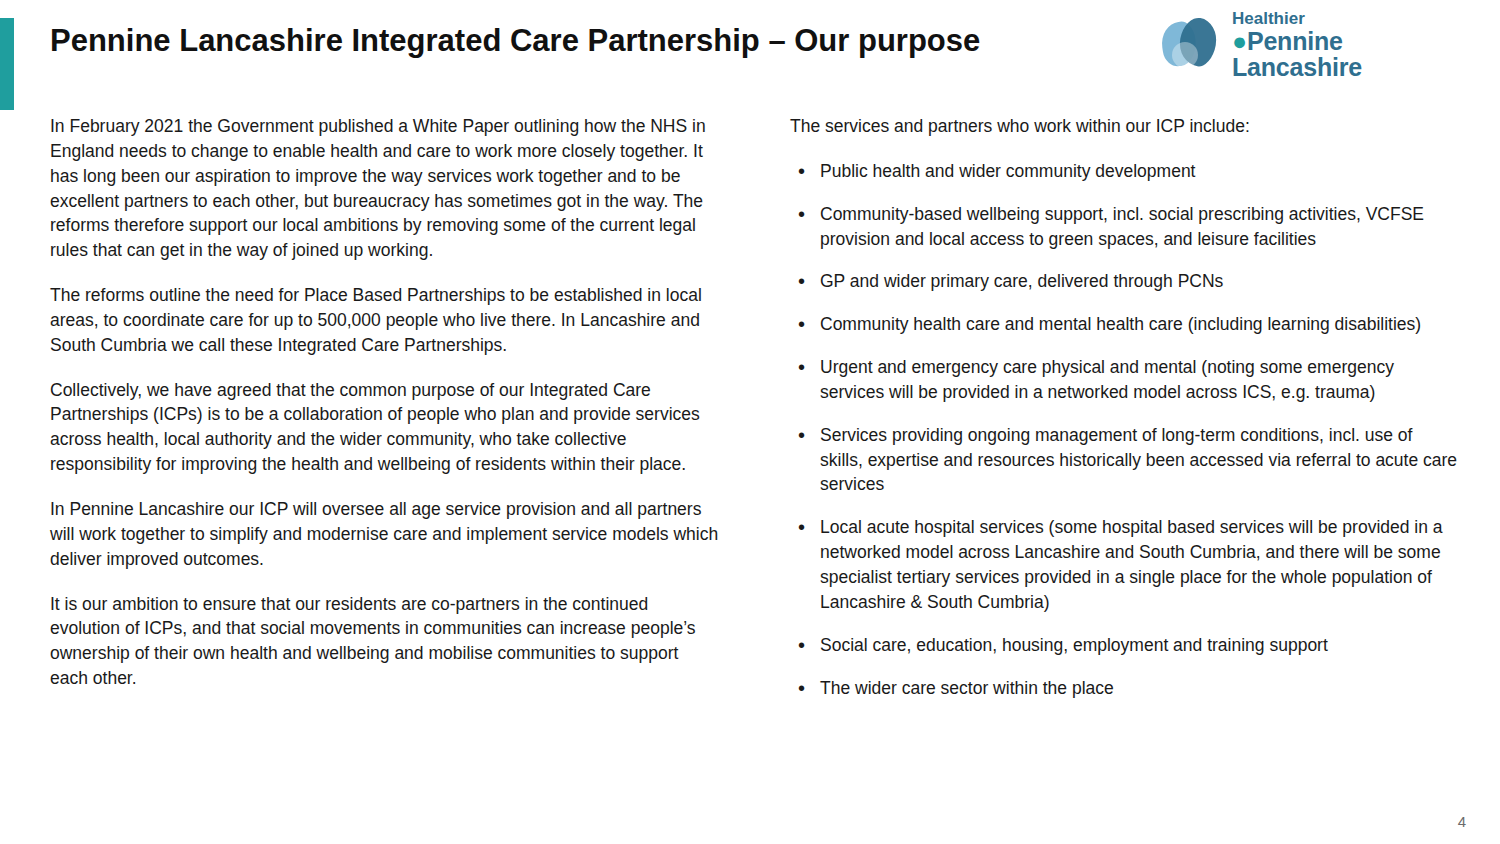Pennine Lancashire Integrated Care Partnership – Our purpose
Healthier
●Pennine Lancashire
In February 2021 the Government published a White Paper outlining how the NHS in England needs to change to enable health and care to work more closely together. It has long been our aspiration to improve the way services work together and to be excellent partners to each other, but bureaucracy has sometimes got in the way. The reforms therefore support our local ambitions by removing some of the current legal rules that can get in the way of joined up working.
The reforms outline the need for Place Based Partnerships to be established in local areas, to coordinate care for up to 500,000 people who live there. In Lancashire and South Cumbria we call these Integrated Care Partnerships.
Collectively, we have agreed that the common purpose of our Integrated Care Partnerships (ICPs) is to be a collaboration of people who plan and provide services across health, local authority and the wider community, who take collective responsibility for improving the health and wellbeing of residents within their place.
In Pennine Lancashire our ICP will oversee all age service provision and all partners will work together to simplify and modernise care and implement service models which deliver improved outcomes.
It is our ambition to ensure that our residents are co-partners in the continued evolution of ICPs, and that social movements in communities can increase people’s ownership of their own health and wellbeing and mobilise communities to support each other.
The services and partners who work within our ICP include:
Public health and wider community development
Community-based wellbeing support, incl. social prescribing activities, VCFSE provision and local access to green spaces, and leisure facilities
GP and wider primary care, delivered through PCNs
Community health care and mental health care (including learning disabilities)
Urgent and emergency care physical and mental (noting some emergency services will be provided in a networked model across ICS, e.g. trauma)
Services providing ongoing management of long-term conditions, incl. use of skills, expertise and resources historically been accessed via referral to acute care services
Local acute hospital services (some hospital based services will be provided in a networked model across Lancashire and South Cumbria, and there will be some specialist tertiary services provided in a single place for the whole population of Lancashire & South Cumbria)
Social care, education, housing, employment and training support
The wider care sector within the place
4